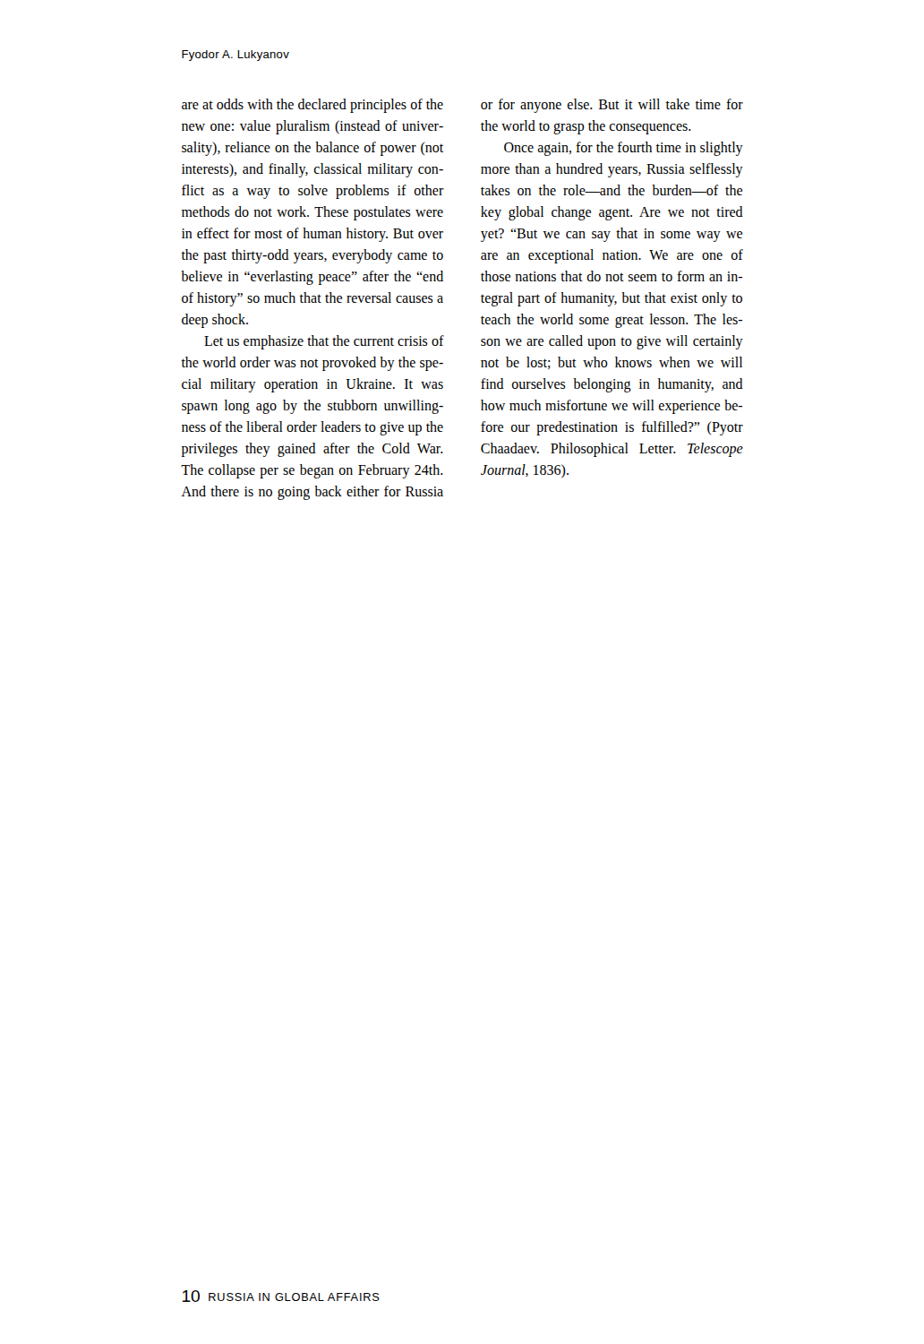Fyodor A. Lukyanov
are at odds with the declared principles of the new one: value pluralism (instead of universality), reliance on the balance of power (not interests), and finally, classical military conflict as a way to solve problems if other methods do not work. These postulates were in effect for most of human history. But over the past thirty-odd years, everybody came to believe in “everlasting peace” after the “end of history” so much that the reversal causes a deep shock.
Let us emphasize that the current crisis of the world order was not provoked by the special military operation in Ukraine. It was spawn long ago by the stubborn unwillingness of the liberal order leaders to give up the privileges they gained after the Cold War. The collapse per se began on February 24th. And there is no going back either for Russia or for anyone else. But it will take time for the world to grasp the consequences.
Once again, for the fourth time in slightly more than a hundred years, Russia selflessly takes on the role—and the burden—of the key global change agent. Are we not tired yet? “But we can say that in some way we are an exceptional nation. We are one of those nations that do not seem to form an integral part of humanity, but that exist only to teach the world some great lesson. The lesson we are called upon to give will certainly not be lost; but who knows when we will find ourselves belonging in humanity, and how much misfortune we will experience before our predestination is fulfilled?” (Pyotr Chaadaev. Philosophical Letter. Telescope Journal, 1836).
10 RUSSIA IN GLOBAL AFFAIRS